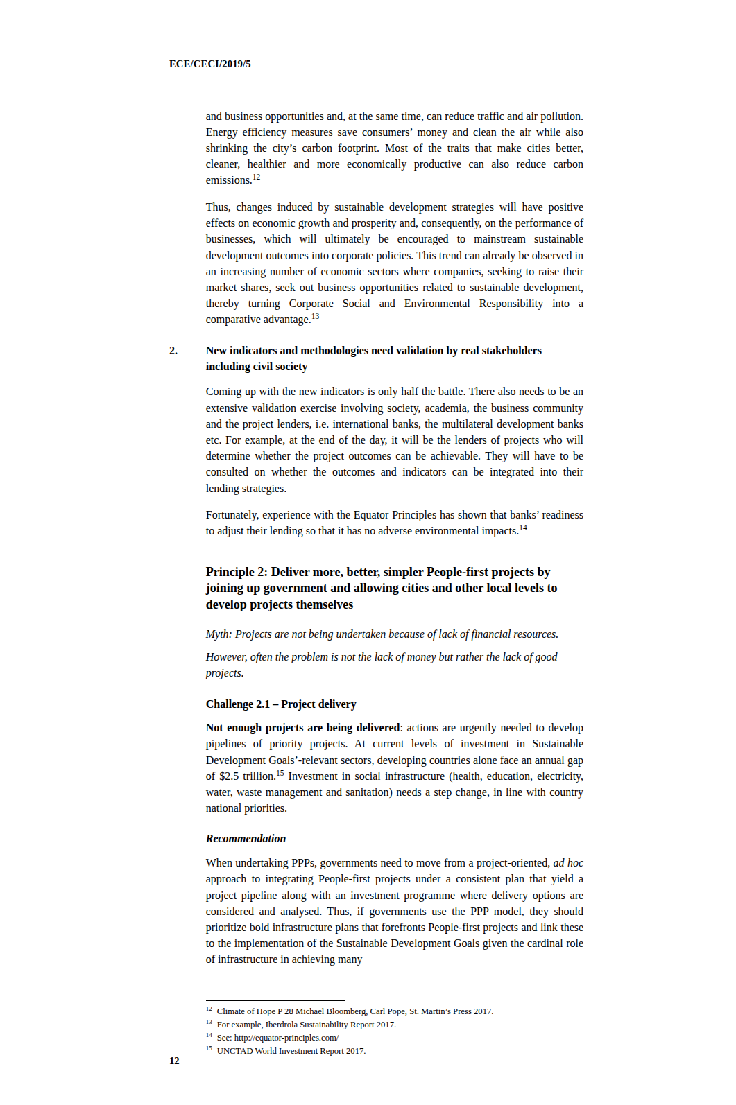ECE/CECI/2019/5
and business opportunities and, at the same time, can reduce traffic and air pollution. Energy efficiency measures save consumers’ money and clean the air while also shrinking the city’s carbon footprint. Most of the traits that make cities better, cleaner, healthier and more economically productive can also reduce carbon emissions.12
Thus, changes induced by sustainable development strategies will have positive effects on economic growth and prosperity and, consequently, on the performance of businesses, which will ultimately be encouraged to mainstream sustainable development outcomes into corporate policies. This trend can already be observed in an increasing number of economic sectors where companies, seeking to raise their market shares, seek out business opportunities related to sustainable development, thereby turning Corporate Social and Environmental Responsibility into a comparative advantage.13
2. New indicators and methodologies need validation by real stakeholders including civil society
Coming up with the new indicators is only half the battle. There also needs to be an extensive validation exercise involving society, academia, the business community and the project lenders, i.e. international banks, the multilateral development banks etc. For example, at the end of the day, it will be the lenders of projects who will determine whether the project outcomes can be achievable. They will have to be consulted on whether the outcomes and indicators can be integrated into their lending strategies.
Fortunately, experience with the Equator Principles has shown that banks’ readiness to adjust their lending so that it has no adverse environmental impacts.14
Principle 2: Deliver more, better, simpler People-first projects by joining up government and allowing cities and other local levels to develop projects themselves
Myth: Projects are not being undertaken because of lack of financial resources.
However, often the problem is not the lack of money but rather the lack of good projects.
Challenge 2.1 – Project delivery
Not enough projects are being delivered: actions are urgently needed to develop pipelines of priority projects. At current levels of investment in Sustainable Development Goals’-relevant sectors, developing countries alone face an annual gap of $2.5 trillion.15 Investment in social infrastructure (health, education, electricity, water, waste management and sanitation) needs a step change, in line with country national priorities.
Recommendation
When undertaking PPPs, governments need to move from a project-oriented, ad hoc approach to integrating People-first projects under a consistent plan that yield a project pipeline along with an investment programme where delivery options are considered and analysed. Thus, if governments use the PPP model, they should prioritize bold infrastructure plans that forefronts People-first projects and link these to the implementation of the Sustainable Development Goals given the cardinal role of infrastructure in achieving many
12 Climate of Hope P 28 Michael Bloomberg, Carl Pope, St. Martin’s Press 2017.
13 For example, Iberdrola Sustainability Report 2017.
14 See: http://equator-principles.com/
15 UNCTAD World Investment Report 2017.
12